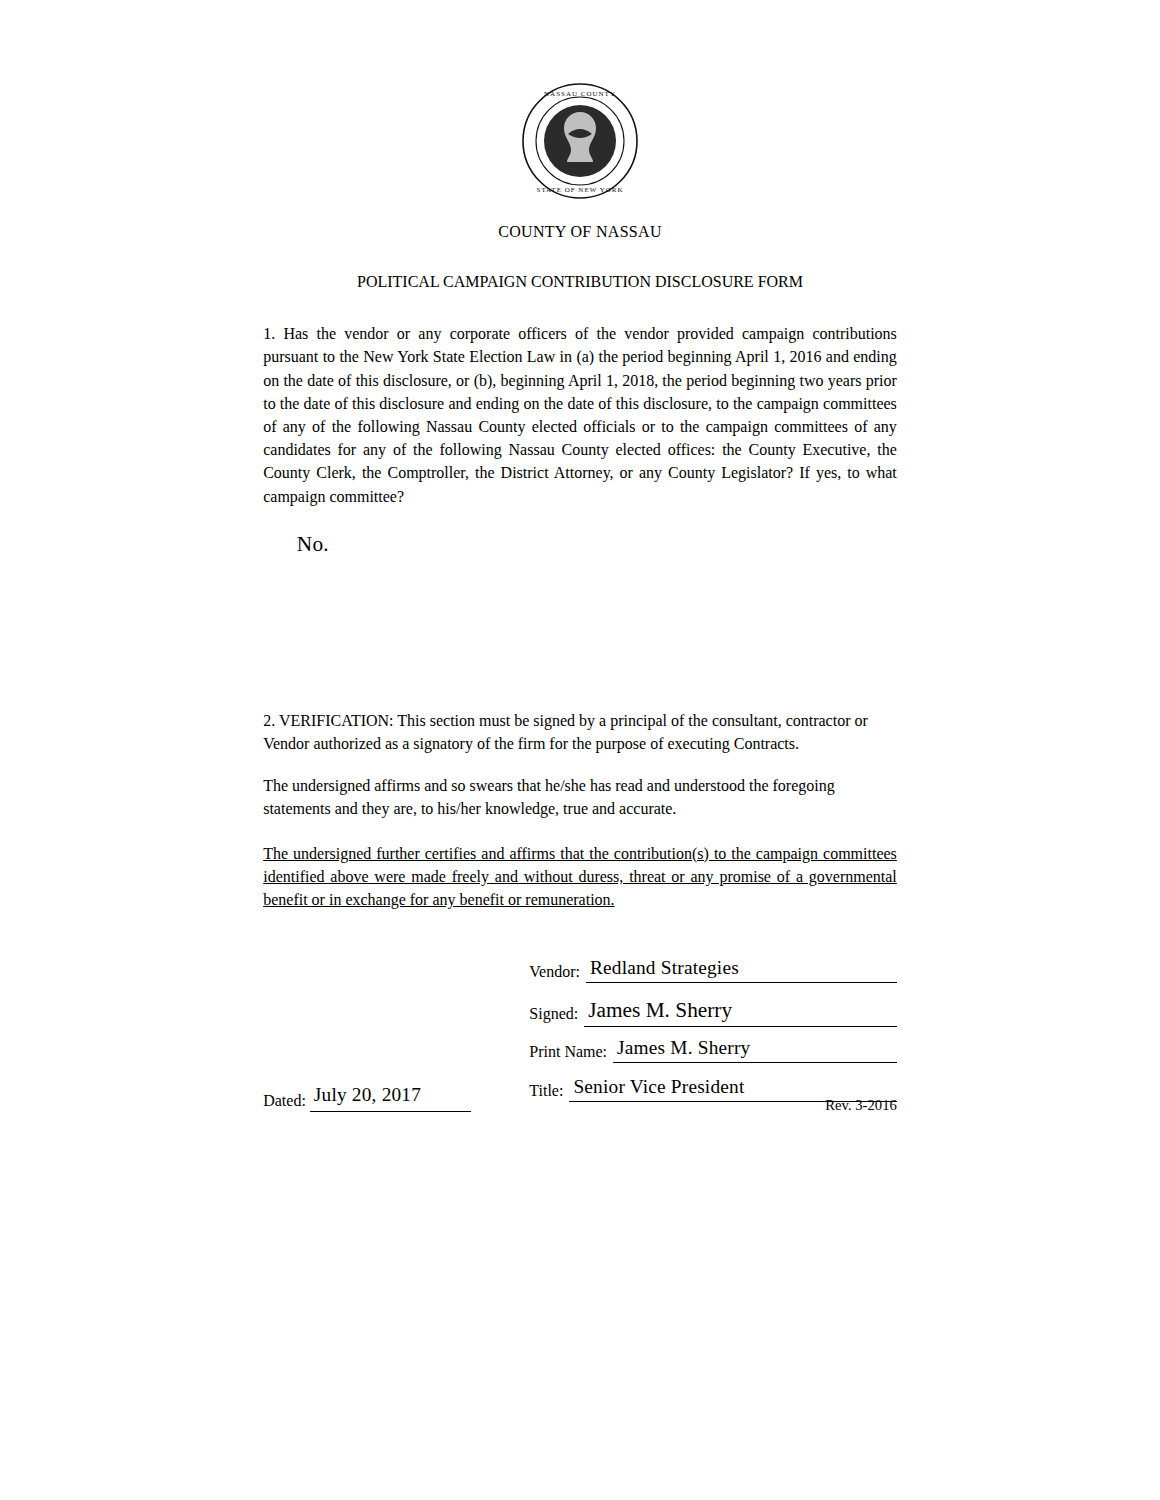NASSAU COUNTY STATE OF NEW YORK
COUNTY OF NASSAU
POLITICAL CAMPAIGN CONTRIBUTION DISCLOSURE FORM
1. Has the vendor or any corporate officers of the vendor provided campaign contributions pursuant to the New York State Election Law in (a) the period beginning April 1, 2016 and ending on the date of this disclosure, or (b), beginning April 1, 2018, the period beginning two years prior to the date of this disclosure and ending on the date of this disclosure, to the campaign committees of any of the following Nassau County elected officials or to the campaign committees of any candidates for any of the following Nassau County elected offices: the County Executive, the County Clerk, the Comptroller, the District Attorney, or any County Legislator? If yes, to what campaign committee?
No.
2. VERIFICATION: This section must be signed by a principal of the consultant, contractor or Vendor authorized as a signatory of the firm for the purpose of executing Contracts.
The undersigned affirms and so swears that he/she has read and understood the foregoing statements and they are, to his/her knowledge, true and accurate.
The undersigned further certifies and affirms that the contribution(s) to the campaign committees identified above were made freely and without duress, threat or any promise of a governmental benefit or in exchange for any benefit or remuneration.
| Dated: July 20, 2017 | Vendor: Redland Strategies Signed: James M. Sherry Print Name: James M. Sherry Title: Senior Vice President |
Rev. 3-2016